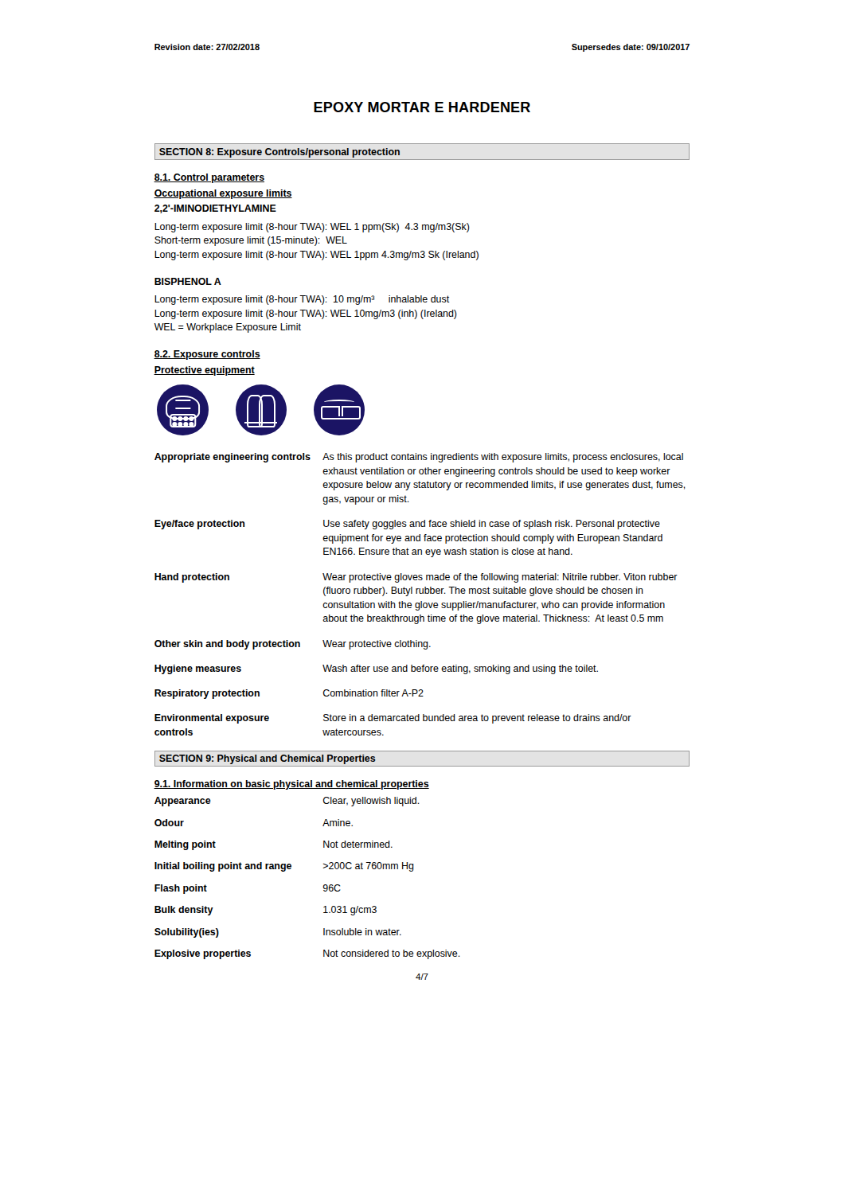Revision date: 27/02/2018 Supersedes date: 09/10/2017
EPOXY MORTAR E HARDENER
SECTION 8: Exposure Controls/personal protection
8.1. Control parameters
Occupational exposure limits
2,2'-IMINODIETHYLAMINE
Long-term exposure limit (8-hour TWA): WEL 1 ppm(Sk) 4.3 mg/m3(Sk)
Short-term exposure limit (15-minute): WEL
Long-term exposure limit (8-hour TWA): WEL 1ppm 4.3mg/m3 Sk (Ireland)
BISPHENOL A
Long-term exposure limit (8-hour TWA): 10 mg/m³ inhalable dust
Long-term exposure limit (8-hour TWA): WEL 10mg/m3 (inh) (Ireland)
WEL = Workplace Exposure Limit
8.2. Exposure controls
Protective equipment
| Appropriate engineering controls | As this product contains ingredients with exposure limits, process enclosures, local exhaust ventilation or other engineering controls should be used to keep worker exposure below any statutory or recommended limits, if use generates dust, fumes, gas, vapour or mist. |
| Eye/face protection | Use safety goggles and face shield in case of splash risk. Personal protective equipment for eye and face protection should comply with European Standard EN166. Ensure that an eye wash station is close at hand. |
| Hand protection | Wear protective gloves made of the following material: Nitrile rubber. Viton rubber (fluoro rubber). Butyl rubber. The most suitable glove should be chosen in consultation with the glove supplier/manufacturer, who can provide information about the breakthrough time of the glove material. Thickness: At least 0.5 mm |
| Other skin and body protection | Wear protective clothing. |
| Hygiene measures | Wash after use and before eating, smoking and using the toilet. |
| Respiratory protection | Combination filter A-P2 |
| Environmental exposure controls | Store in a demarcated bunded area to prevent release to drains and/or watercourses. |
SECTION 9: Physical and Chemical Properties
9.1. Information on basic physical and chemical properties
| Appearance | Clear, yellowish liquid. |
| Odour | Amine. |
| Melting point | Not determined. |
| Initial boiling point and range | >200C at 760mm Hg |
| Flash point | 96C |
| Bulk density | 1.031 g/cm3 |
| Solubility(ies) | Insoluble in water. |
| Explosive properties | Not considered to be explosive. |
4/7